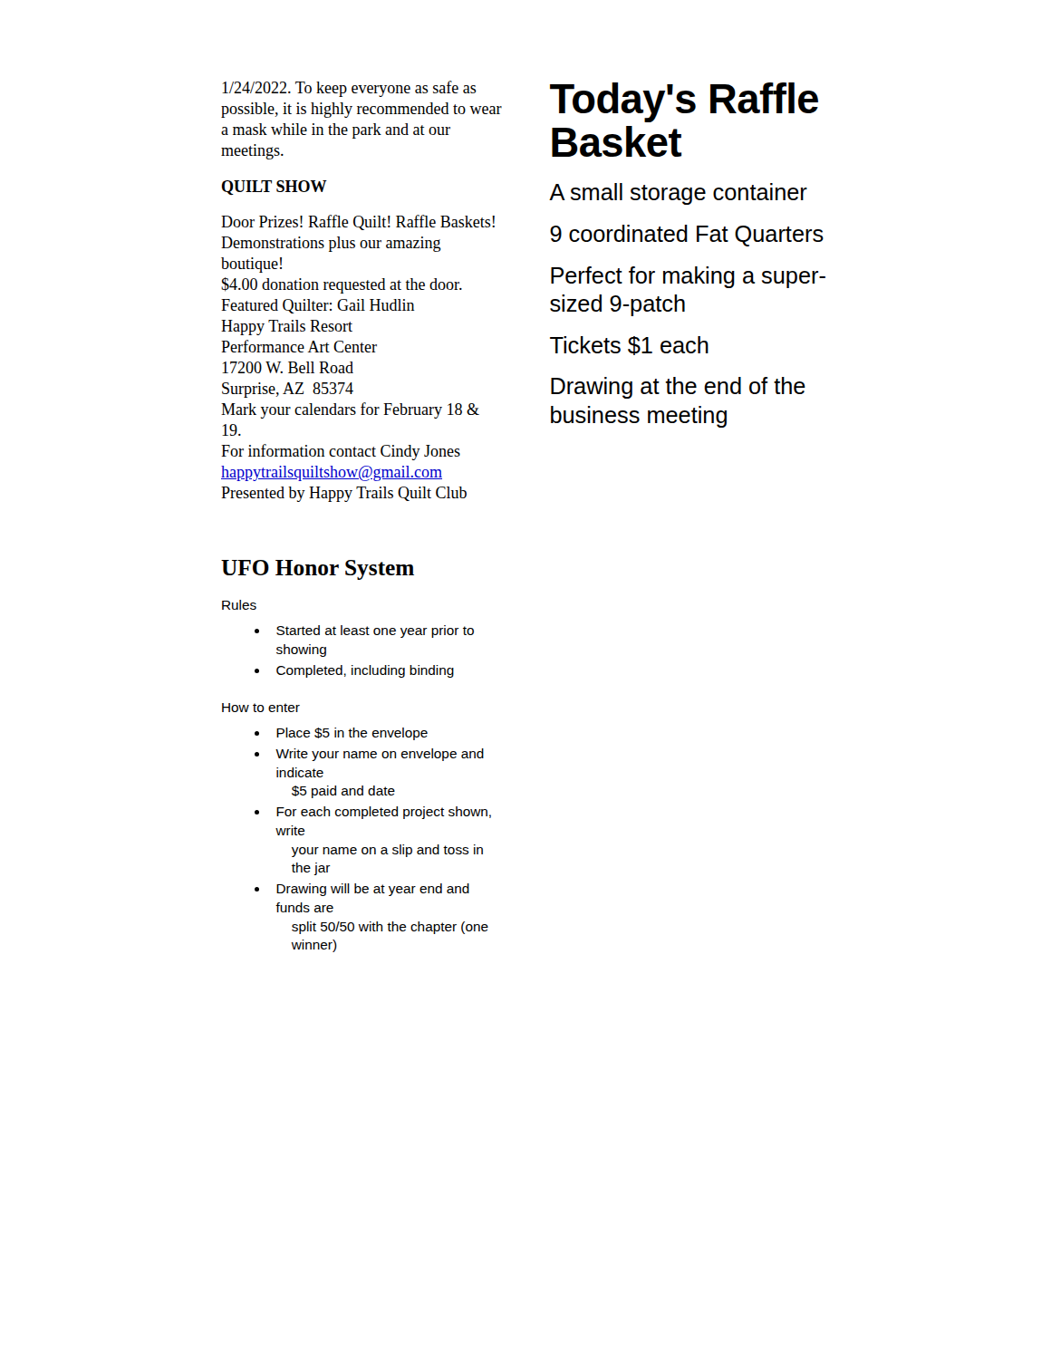1/24/2022. To keep everyone as safe as possible, it is highly recommended to wear a mask while in the park and at our meetings.
QUILT SHOW
Door Prizes! Raffle Quilt! Raffle Baskets!
Demonstrations plus our amazing boutique!
$4.00 donation requested at the door.
Featured Quilter: Gail Hudlin
Happy Trails Resort
Performance Art Center
17200 W. Bell Road
Surprise, AZ 85374
Mark your calendars for February 18 & 19.
For information contact Cindy Jones
happytrailsquiltshow@gmail.com
Presented by Happy Trails Quilt Club
UFO Honor System
Rules
Started at least one year prior to showing
Completed, including binding
How to enter
Place $5 in the envelope
Write your name on envelope and indicate $5 paid and date
For each completed project shown, write your name on a slip and toss in the jar
Drawing will be at year end and funds are split 50/50 with the chapter (one winner)
Today's Raffle Basket
A small storage container
9 coordinated Fat Quarters
Perfect for making a super-sized 9-patch
Tickets $1 each
Drawing at the end of the business meeting